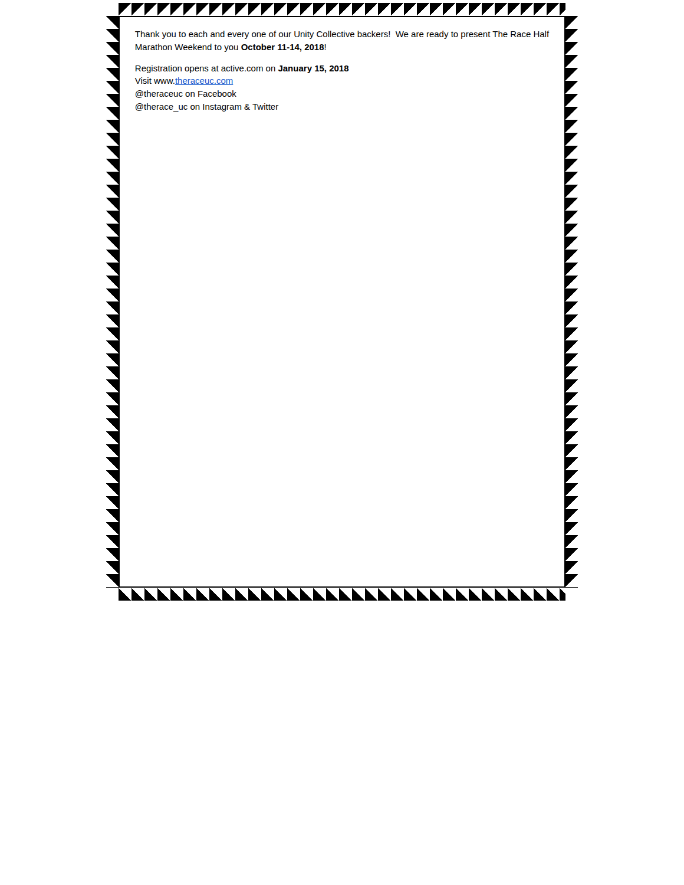Thank you to each and every one of our Unity Collective backers! We are ready to present The Race Half Marathon Weekend to you October 11-14, 2018!
Registration opens at active.com on January 15, 2018
Visit www.theraceuc.com
@theraceuc on Facebook
@therace_uc on Instagram & Twitter